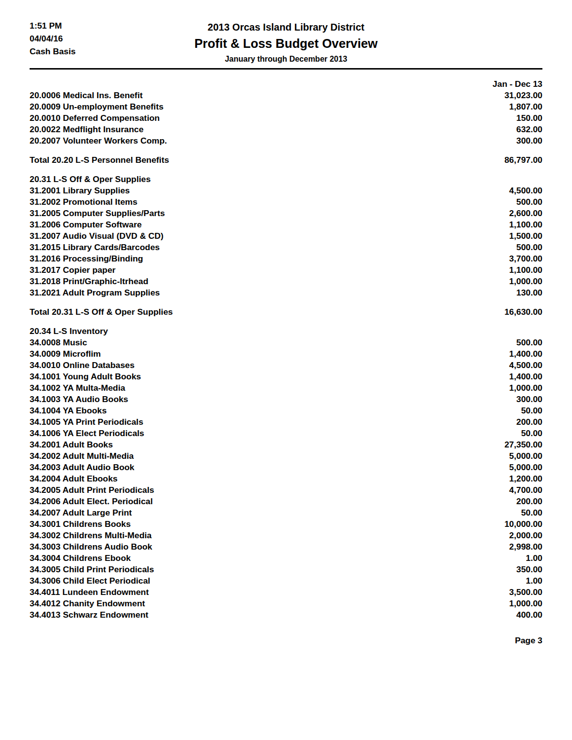1:51 PM
04/04/16
Cash Basis
2013 Orcas Island Library District
Profit & Loss Budget Overview
January through December 2013
| | Jan - Dec 13 |
| 20.0006 Medical Ins. Benefit | 31,023.00 |
| 20.0009 Un-employment Benefits | 1,807.00 |
| 20.0010 Deferred Compensation | 150.00 |
| 20.0022 Medflight Insurance | 632.00 |
| 20.2007 Volunteer Workers Comp. | 300.00 |
| Total 20.20 L-S Personnel Benefits | 86,797.00 |
| 20.31 L-S Off & Oper Supplies | |
| 31.2001 Library Supplies | 4,500.00 |
| 31.2002 Promotional Items | 500.00 |
| 31.2005 Computer Supplies/Parts | 2,600.00 |
| 31.2006 Computer Software | 1,100.00 |
| 31.2007 Audio Visual (DVD & CD) | 1,500.00 |
| 31.2015 Library Cards/Barcodes | 500.00 |
| 31.2016 Processing/Binding | 3,700.00 |
| 31.2017 Copier paper | 1,100.00 |
| 31.2018 Print/Graphic-ltrhead | 1,000.00 |
| 31.2021 Adult Program Supplies | 130.00 |
| Total 20.31 L-S Off & Oper Supplies | 16,630.00 |
| 20.34 L-S Inventory | |
| 34.0008 Music | 500.00 |
| 34.0009 Microflim | 1,400.00 |
| 34.0010 Online Databases | 4,500.00 |
| 34.1001 Young Adult Books | 1,400.00 |
| 34.1002 YA Multa-Media | 1,000.00 |
| 34.1003 YA Audio Books | 300.00 |
| 34.1004 YA Ebooks | 50.00 |
| 34.1005 YA Print Periodicals | 200.00 |
| 34.1006 YA Elect Periodicals | 50.00 |
| 34.2001 Adult Books | 27,350.00 |
| 34.2002 Adult Multi-Media | 5,000.00 |
| 34.2003 Adult Audio Book | 5,000.00 |
| 34.2004 Adult Ebooks | 1,200.00 |
| 34.2005 Adult Print Periodicals | 4,700.00 |
| 34.2006 Adult Elect. Periodical | 200.00 |
| 34.2007 Adult Large Print | 50.00 |
| 34.3001 Childrens Books | 10,000.00 |
| 34.3002 Childrens Multi-Media | 2,000.00 |
| 34.3003 Childrens Audio Book | 2,998.00 |
| 34.3004 Childrens Ebook | 1.00 |
| 34.3005 Child Print Periodicals | 350.00 |
| 34.3006 Child Elect Periodical | 1.00 |
| 34.4011 Lundeen Endowment | 3,500.00 |
| 34.4012 Chanity Endowment | 1,000.00 |
| 34.4013 Schwarz Endowment | 400.00 |
Page 3